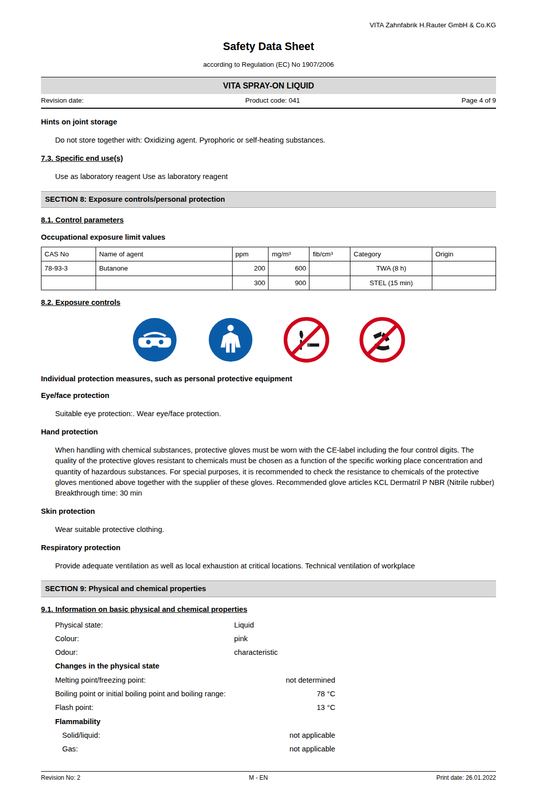VITA Zahnfabrik H.Rauter GmbH & Co.KG
Safety Data Sheet
according to Regulation (EC) No 1907/2006
VITA SPRAY-ON LIQUID
Revision date: Product code: 041 Page 4 of 9
Hints on joint storage
Do not store together with: Oxidizing agent. Pyrophoric or self-heating substances.
7.3. Specific end use(s)
Use as laboratory reagent Use as laboratory reagent
SECTION 8: Exposure controls/personal protection
8.1. Control parameters
Occupational exposure limit values
| CAS No | Name of agent | ppm | mg/m³ | fib/cm³ | Category | Origin |
| --- | --- | --- | --- | --- | --- | --- |
| 78-93-3 | Butanone | 200 | 600 | | TWA (8 h) | |
| | | 300 | 900 | | STEL (15 min) | |
8.2. Exposure controls
Individual protection measures, such as personal protective equipment
Eye/face protection
Suitable eye protection:. Wear eye/face protection.
Hand protection
When handling with chemical substances, protective gloves must be worn with the CE-label including the four control digits. The quality of the protective gloves resistant to chemicals must be chosen as a function of the specific working place concentration and quantity of hazardous substances. For special purposes, it is recommended to check the resistance to chemicals of the protective gloves mentioned above together with the supplier of these gloves. Recommended glove articles KCL Dermatril P NBR (Nitrile rubber) Breakthrough time: 30 min
Skin protection
Wear suitable protective clothing.
Respiratory protection
Provide adequate ventilation as well as local exhaustion at critical locations. Technical ventilation of workplace
SECTION 9: Physical and chemical properties
9.1. Information on basic physical and chemical properties
| Physical state: | Liquid |
| Colour: | pink |
| Odour: | characteristic |
| Changes in the physical state |
| Melting point/freezing point: | not determined |
| Boiling point or initial boiling point and boiling range: | 78 °C |
| Flash point: | 13 °C |
| Flammability |
| Solid/liquid: | not applicable |
| Gas: | not applicable |
Revision No: 2 M - EN Print date: 26.01.2022